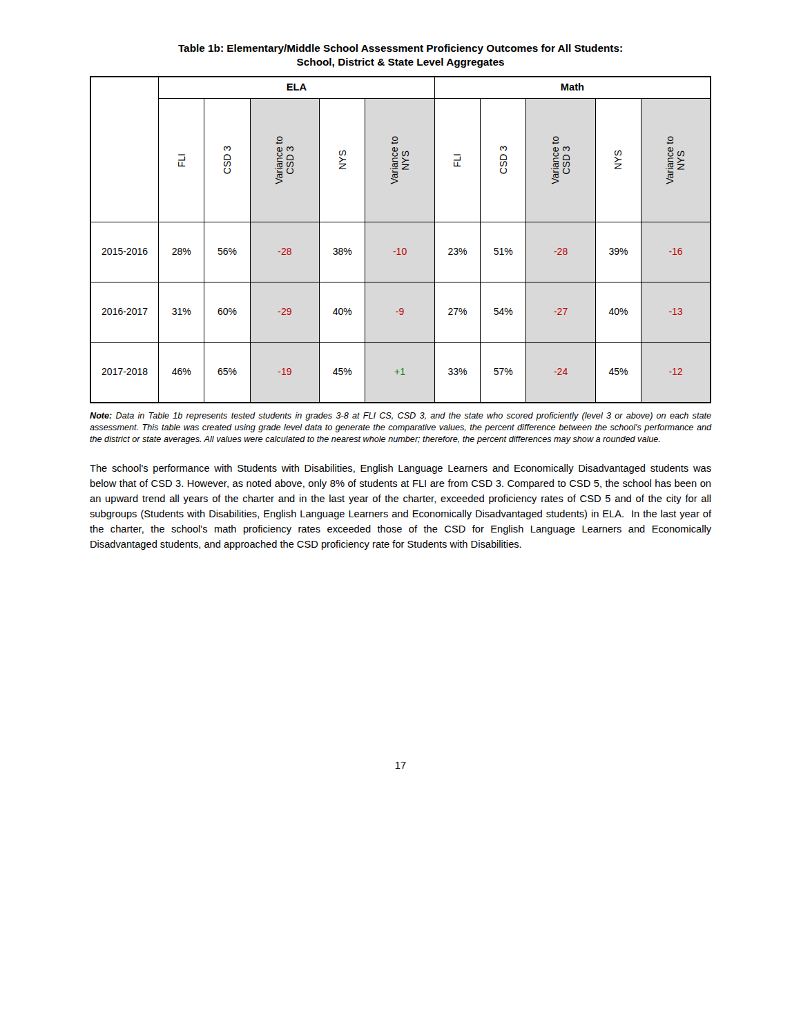Table 1b: Elementary/Middle School Assessment Proficiency Outcomes for All Students:
School, District & State Level Aggregates
| | ELA | Math |
| --- | --- | --- |
| FLI | CSD 3 | Variance to CSD 3 | NYS | Variance to NYS | FLI | CSD 3 | Variance to CSD 3 | NYS | Variance to NYS |
| 2015-2016 | 28% | 56% | -28 | 38% | -10 | 23% | 51% | -28 | 39% | -16 |
| 2016-2017 | 31% | 60% | -29 | 40% | -9 | 27% | 54% | -27 | 40% | -13 |
| 2017-2018 | 46% | 65% | -19 | 45% | +1 | 33% | 57% | -24 | 45% | -12 |
Note: Data in Table 1b represents tested students in grades 3-8 at FLI CS, CSD 3, and the state who scored proficiently (level 3 or above) on each state assessment. This table was created using grade level data to generate the comparative values, the percent difference between the school's performance and the district or state averages. All values were calculated to the nearest whole number; therefore, the percent differences may show a rounded value.
The school's performance with Students with Disabilities, English Language Learners and Economically Disadvantaged students was below that of CSD 3. However, as noted above, only 8% of students at FLI are from CSD 3. Compared to CSD 5, the school has been on an upward trend all years of the charter and in the last year of the charter, exceeded proficiency rates of CSD 5 and of the city for all subgroups (Students with Disabilities, English Language Learners and Economically Disadvantaged students) in ELA. In the last year of the charter, the school's math proficiency rates exceeded those of the CSD for English Language Learners and Economically Disadvantaged students, and approached the CSD proficiency rate for Students with Disabilities.
17